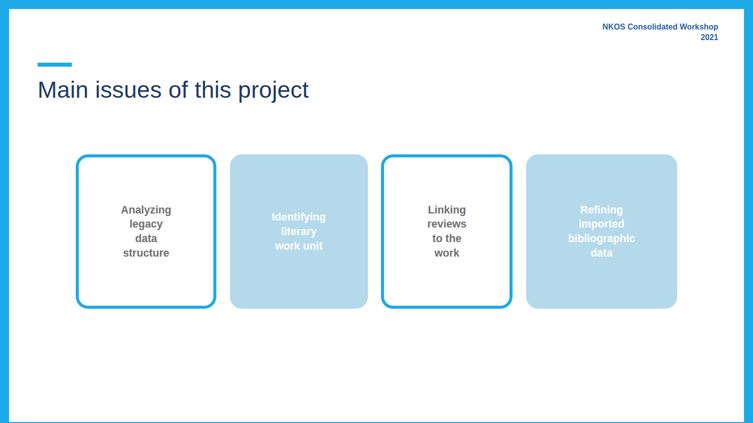NKOS Consolidated Workshop
2021
Main issues of this project
Analyzing legacy data structure
Identifying literary work unit
Linking reviews to the work
Refining imported bibliographic data